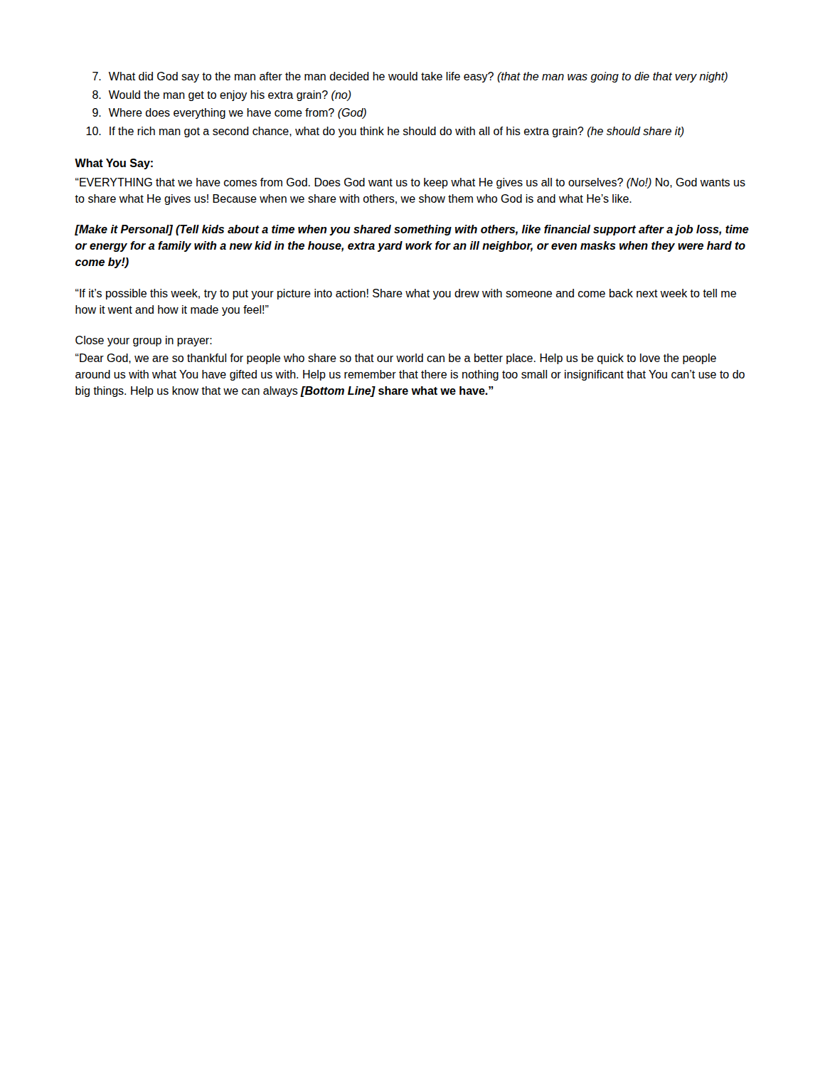What did God say to the man after the man decided he would take life easy? (that the man was going to die that very night)
Would the man get to enjoy his extra grain? (no)
Where does everything we have come from? (God)
If the rich man got a second chance, what do you think he should do with all of his extra grain? (he should share it)
What You Say:
“EVERYTHING that we have comes from God. Does God want us to keep what He gives us all to ourselves? (No!) No, God wants us to share what He gives us! Because when we share with others, we show them who God is and what He’s like.
[Make it Personal] (Tell kids about a time when you shared something with others, like financial support after a job loss, time or energy for a family with a new kid in the house, extra yard work for an ill neighbor, or even masks when they were hard to come by!)
“If it’s possible this week, try to put your picture into action! Share what you drew with someone and come back next week to tell me how it went and how it made you feel!”
Close your group in prayer:
“Dear God, we are so thankful for people who share so that our world can be a better place. Help us be quick to love the people around us with what You have gifted us with. Help us remember that there is nothing too small or insignificant that You can’t use to do big things. Help us know that we can always [Bottom Line] share what we have.”